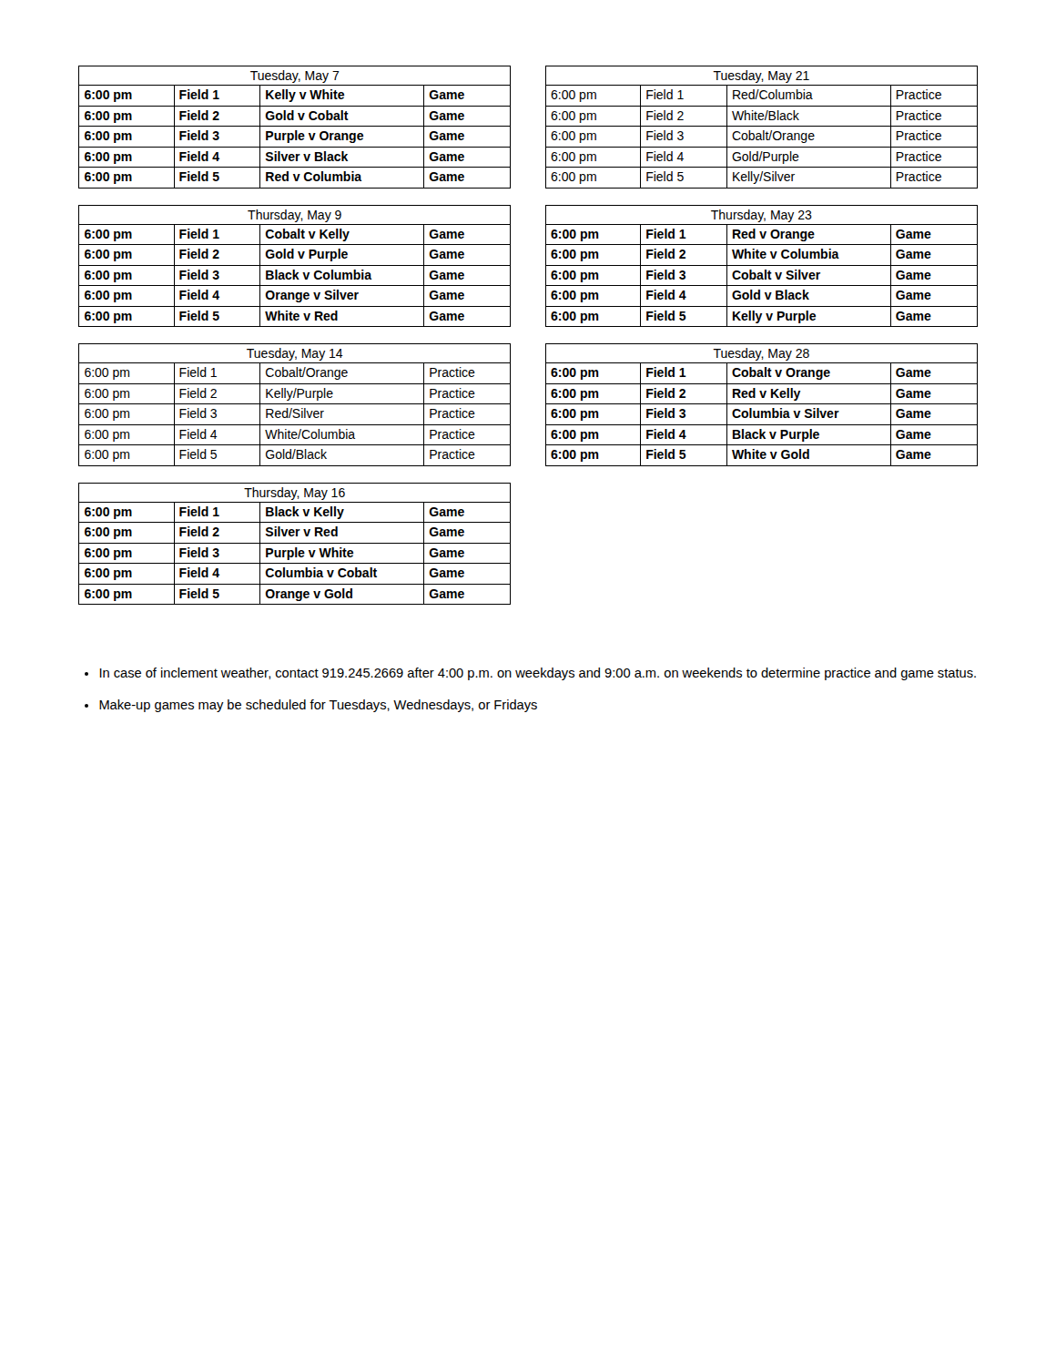| Tuesday, May 7 / 6:00 pm / Field 1 / Kelly v White / Game / / 6:00 pm / Field 2 / Gold v Cobalt / Game / / 6:00 pm / Field 3 / Purple v Orange / Game / / 6:00 pm / Field 4 / Silver v Black / Game / / 6:00 pm / Field 5 / Red v Columbia / Game / | | Tuesday, May 21 / 6:00 pm / Field 1 / Red/Columbia / Practice / / 6:00 pm / Field 2 / White/Black / Practice / / 6:00 pm / Field 3 / Cobalt/Orange / Practice / / 6:00 pm / Field 4 / Gold/Purple / Practice / / 6:00 pm / Field 5 / Kelly/Silver / Practice / |
| Thursday, May 9 / 6:00 pm / Field 1 / Cobalt v Kelly / Game / / 6:00 pm / Field 2 / Gold v Purple / Game / / 6:00 pm / Field 3 / Black v Columbia / Game / / 6:00 pm / Field 4 / Orange v Silver / Game / / 6:00 pm / Field 5 / White v Red / Game / | | Thursday, May 23 / 6:00 pm / Field 1 / Red v Orange / Game / / 6:00 pm / Field 2 / White v Columbia / Game / / 6:00 pm / Field 3 / Cobalt v Silver / Game / / 6:00 pm / Field 4 / Gold v Black / Game / / 6:00 pm / Field 5 / Kelly v Purple / Game / |
| Tuesday, May 14 / 6:00 pm / Field 1 / Cobalt/Orange / Practice / / 6:00 pm / Field 2 / Kelly/Purple / Practice / / 6:00 pm / Field 3 / Red/Silver / Practice / / 6:00 pm / Field 4 / White/Columbia / Practice / / 6:00 pm / Field 5 / Gold/Black / Practice / | | Tuesday, May 28 / 6:00 pm / Field 1 / Cobalt v Orange / Game / / 6:00 pm / Field 2 / Red v Kelly / Game / / 6:00 pm / Field 3 / Columbia v Silver / Game / / 6:00 pm / Field 4 / Black v Purple / Game / / 6:00 pm / Field 5 / White v Gold / Game / |
| Thursday, May 16 / 6:00 pm / Field 1 / Black v Kelly / Game / / 6:00 pm / Field 2 / Silver v Red / Game / / 6:00 pm / Field 3 / Purple v White / Game / / 6:00 pm / Field 4 / Columbia v Cobalt / Game / / 6:00 pm / Field 5 / Orange v Gold / Game / | | |
In case of inclement weather, contact 919.245.2669 after 4:00 p.m. on weekdays and 9:00 a.m. on weekends to determine practice and game status.
Make-up games may be scheduled for Tuesdays, Wednesdays, or Fridays